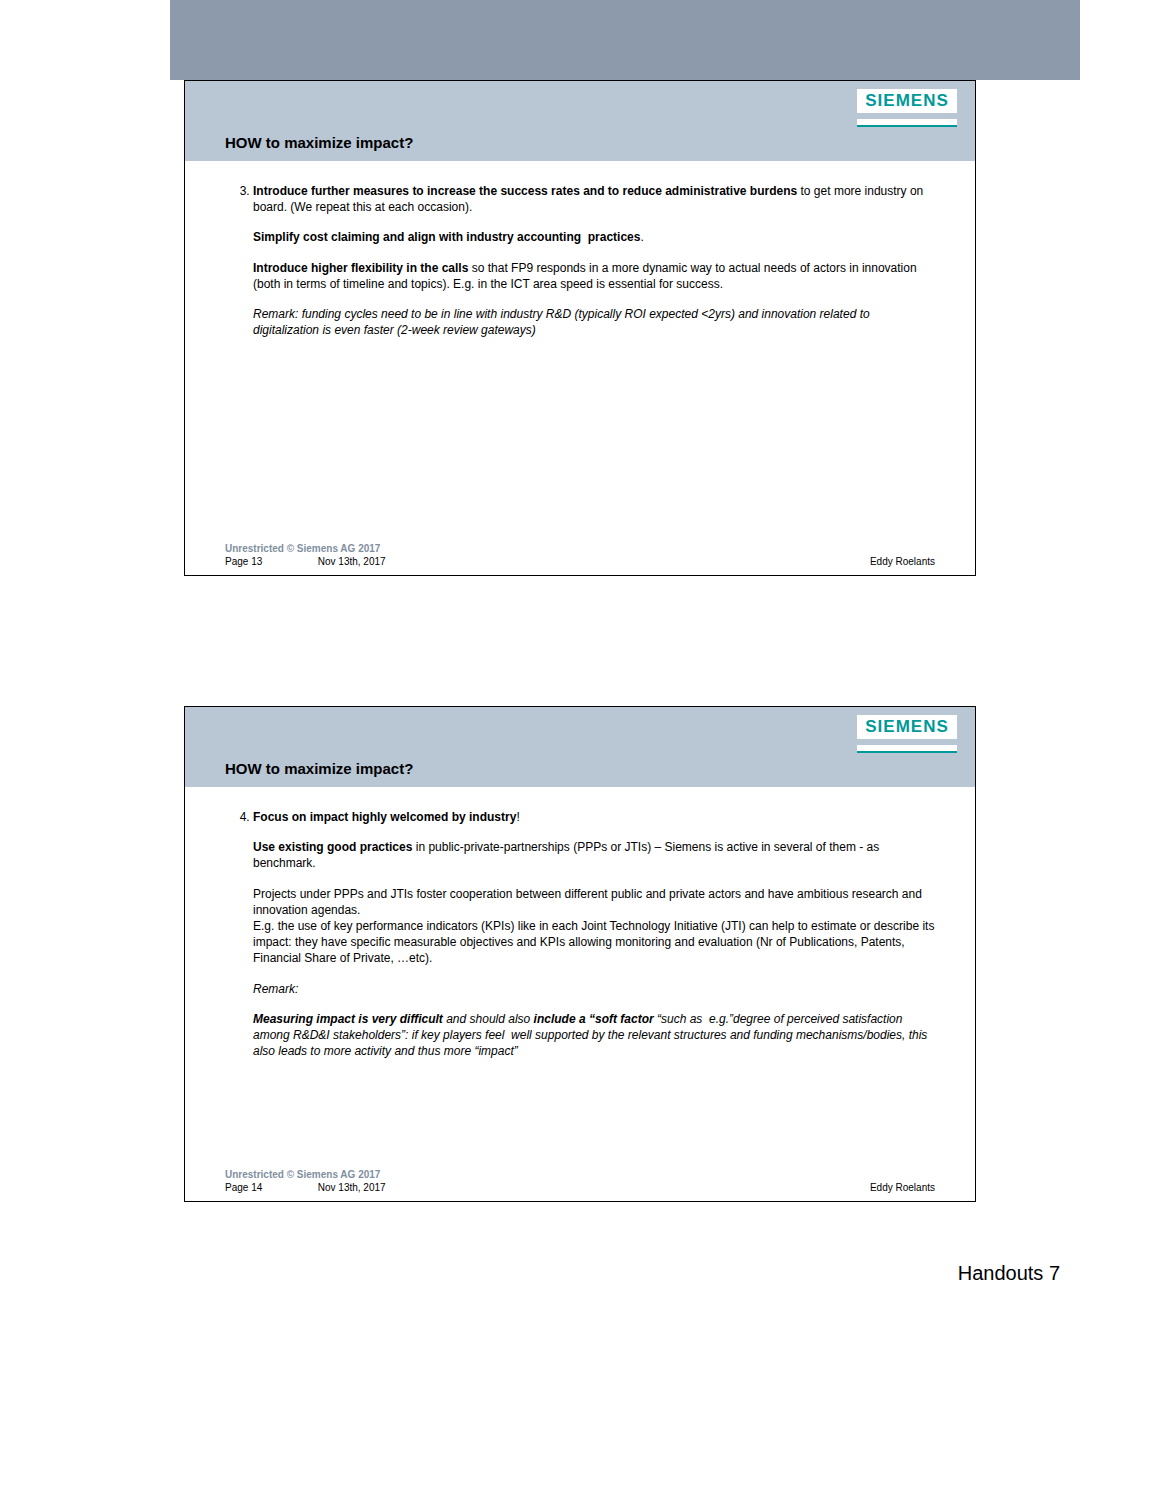SIEMENS
HOW to maximize impact?
Introduce further measures to increase the success rates and to reduce administrative burdens to get more industry on board. (We repeat this at each occasion).
Simplify cost claiming and align with industry accounting practices.
Introduce higher flexibility in the calls so that FP9 responds in a more dynamic way to actual needs of actors in innovation (both in terms of timeline and topics). E.g. in the ICT area speed is essential for success.
Remark: funding cycles need to be in line with industry R&D (typically ROI expected <2yrs) and innovation related to digitalization is even faster (2-week review gateways)
Unrestricted © Siemens AG 2017
Page 13 Nov 13th, 2017
Eddy Roelants
SIEMENS
HOW to maximize impact?
Focus on impact highly welcomed by industry!
Use existing good practices in public-private-partnerships (PPPs or JTIs) – Siemens is active in several of them - as benchmark.
Projects under PPPs and JTIs foster cooperation between different public and private actors and have ambitious research and innovation agendas.
E.g. the use of key performance indicators (KPIs) like in each Joint Technology Initiative (JTI) can help to estimate or describe its impact: they have specific measurable objectives and KPIs allowing monitoring and evaluation (Nr of Publications, Patents, Financial Share of Private, …etc).
Remark:
Measuring impact is very difficult and should also include a “soft factor “such as e.g.”degree of perceived satisfaction among R&D&I stakeholders”: if key players feel well supported by the relevant structures and funding mechanisms/bodies, this also leads to more activity and thus more “impact”
Unrestricted © Siemens AG 2017
Page 14 Nov 13th, 2017
Eddy Roelants
Handouts 7